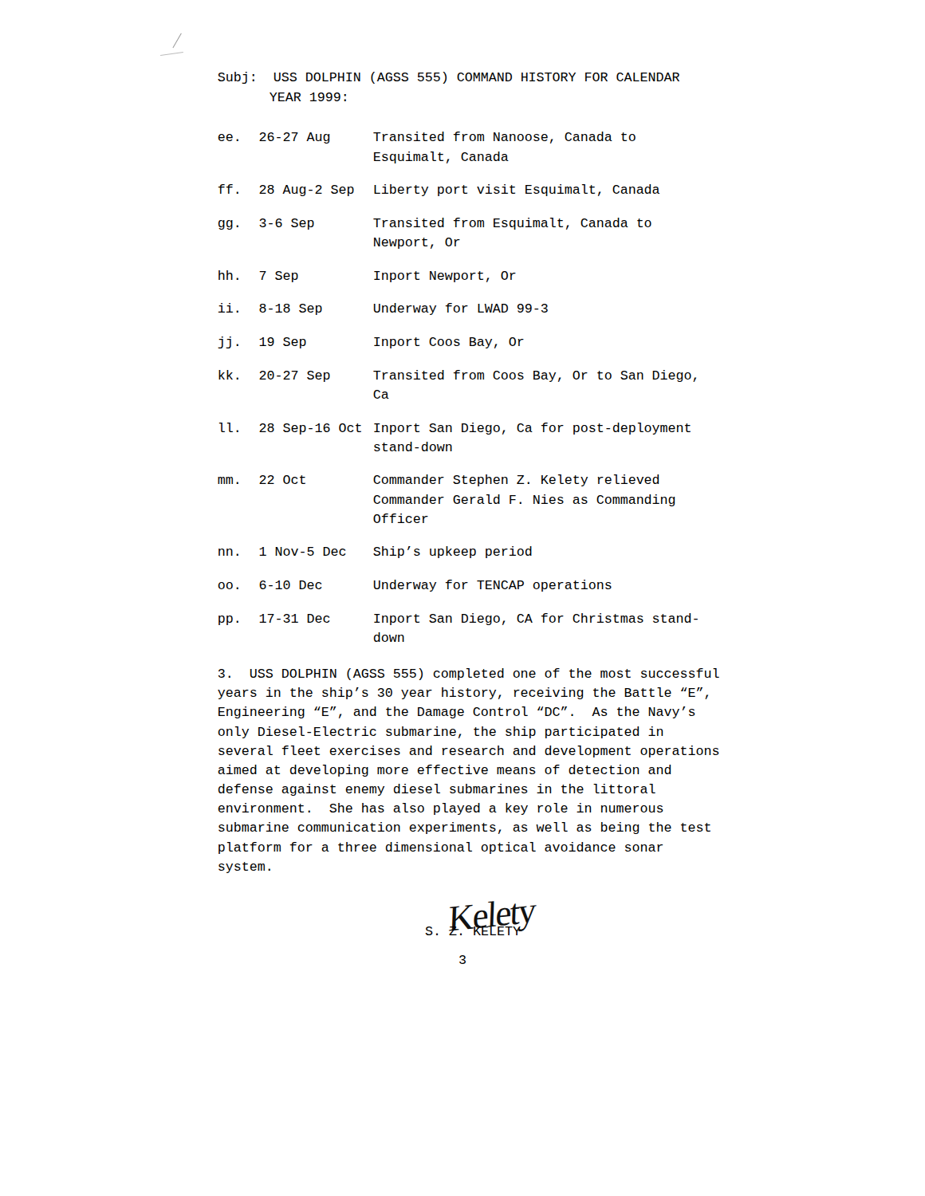Subj: USS DOLPHIN (AGSS 555) COMMAND HISTORY FOR CALENDAR
YEAR 1999:
| ee. | 26-27 Aug | Transited from Nanoose, Canada to Esquimalt, Canada |
| ff. | 28 Aug-2 Sep | Liberty port visit Esquimalt, Canada |
| gg. | 3-6 Sep | Transited from Esquimalt, Canada to Newport, Or |
| hh. | 7 Sep | Inport Newport, Or |
| ii. | 8-18 Sep | Underway for LWAD 99-3 |
| jj. | 19 Sep | Inport Coos Bay, Or |
| kk. | 20-27 Sep | Transited from Coos Bay, Or to San Diego, Ca |
| ll. | 28 Sep-16 Oct | Inport San Diego, Ca for post-deployment stand-down |
| mm. | 22 Oct | Commander Stephen Z. Kelety relieved Commander Gerald F. Nies as Commanding Officer |
| nn. | 1 Nov-5 Dec | Ship’s upkeep period |
| oo. | 6-10 Dec | Underway for TENCAP operations |
| pp. | 17-31 Dec | Inport San Diego, CA for Christmas stand-down |
3. USS DOLPHIN (AGSS 555) completed one of the most successful years in the ship’s 30 year history, receiving the Battle “E”, Engineering “E”, and the Damage Control “DC”. As the Navy’s only Diesel-Electric submarine, the ship participated in several fleet exercises and research and development operations aimed at developing more effective means of detection and defense against enemy diesel submarines in the littoral environment. She has also played a key role in numerous submarine communication experiments, as well as being the test platform for a three dimensional optical avoidance sonar system.
Kelety
S. Z. KELETY
3